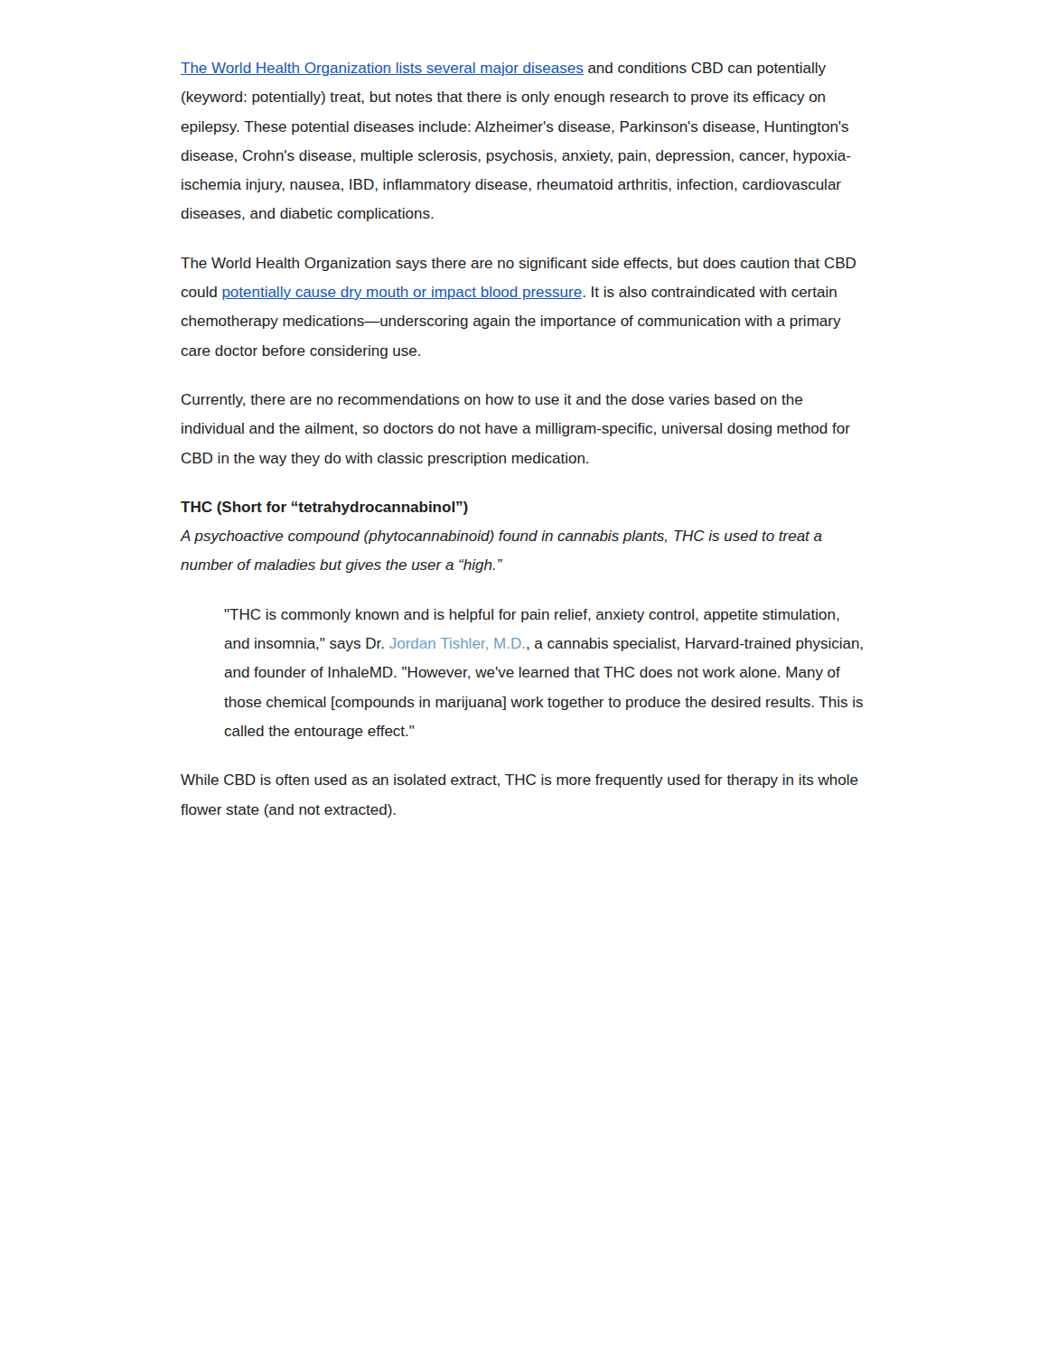The World Health Organization lists several major diseases and conditions CBD can potentially (keyword: potentially) treat, but notes that there is only enough research to prove its efficacy on epilepsy. These potential diseases include: Alzheimer's disease, Parkinson's disease, Huntington's disease, Crohn's disease, multiple sclerosis, psychosis, anxiety, pain, depression, cancer, hypoxia-ischemia injury, nausea, IBD, inflammatory disease, rheumatoid arthritis, infection, cardiovascular diseases, and diabetic complications.
The World Health Organization says there are no significant side effects, but does caution that CBD could potentially cause dry mouth or impact blood pressure. It is also contraindicated with certain chemotherapy medications—underscoring again the importance of communication with a primary care doctor before considering use.
Currently, there are no recommendations on how to use it and the dose varies based on the individual and the ailment, so doctors do not have a milligram-specific, universal dosing method for CBD in the way they do with classic prescription medication.
THC (Short for “tetrahydrocannabinol”)
A psychoactive compound (phytocannabinoid) found in cannabis plants, THC is used to treat a number of maladies but gives the user a “high.”
"THC is commonly known and is helpful for pain relief, anxiety control, appetite stimulation, and insomnia," says Dr. Jordan Tishler, M.D., a cannabis specialist, Harvard-trained physician, and founder of InhaleMD. "However, we've learned that THC does not work alone. Many of those chemical [compounds in marijuana] work together to produce the desired results. This is called the entourage effect."
While CBD is often used as an isolated extract, THC is more frequently used for therapy in its whole flower state (and not extracted).